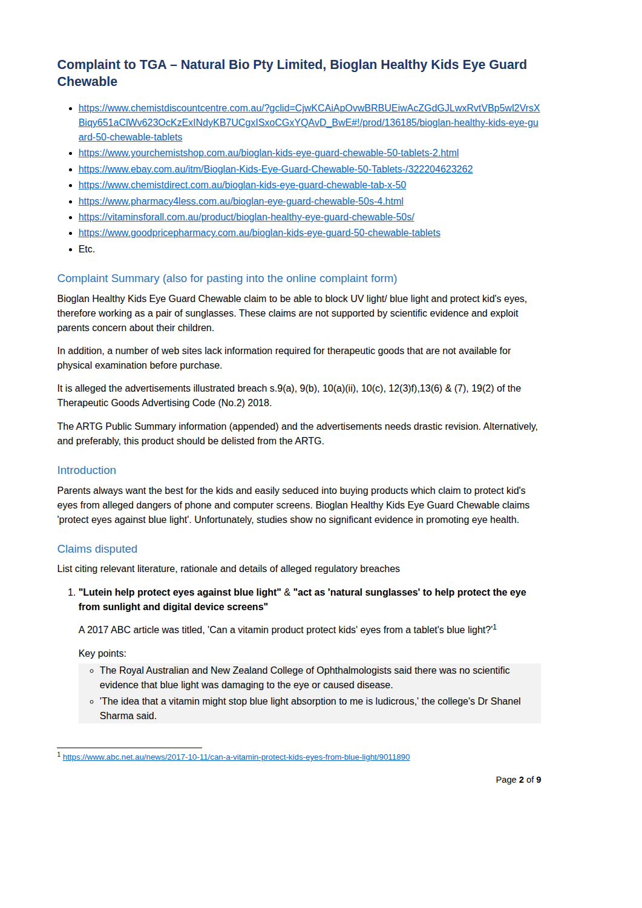Complaint to TGA – Natural Bio Pty Limited, Bioglan Healthy Kids Eye Guard Chewable
https://www.chemistdiscountcentre.com.au/?gclid=CjwKCAiApOvwBRBUEiwAcZGdGJLwxRvtVBp5wl2VrsXBiqy651aClWv623OcKzExINdyKB7UCgxISxoCGxYQAvD_BwE#!/prod/136185/bioglan-healthy-kids-eye-guard-50-chewable-tablets
https://www.yourchemistshop.com.au/bioglan-kids-eye-guard-chewable-50-tablets-2.html
https://www.ebay.com.au/itm/Bioglan-Kids-Eye-Guard-Chewable-50-Tablets-/322204623262
https://www.chemistdirect.com.au/bioglan-kids-eye-guard-chewable-tab-x-50
https://www.pharmacy4less.com.au/bioglan-eye-guard-chewable-50s-4.html
https://vitaminsforall.com.au/product/bioglan-healthy-eye-guard-chewable-50s/
https://www.goodpricepharmacy.com.au/bioglan-kids-eye-guard-50-chewable-tablets
Etc.
Complaint Summary (also for pasting into the online complaint form)
Bioglan Healthy Kids Eye Guard Chewable claim to be able to block UV light/ blue light and protect kid's eyes, therefore working as a pair of sunglasses. These claims are not supported by scientific evidence and exploit parents concern about their children.
In addition, a number of web sites lack information required for therapeutic goods that are not available for physical examination before purchase.
It is alleged the advertisements illustrated breach s.9(a), 9(b), 10(a)(ii), 10(c), 12(3)f),13(6) & (7), 19(2) of the Therapeutic Goods Advertising Code (No.2) 2018.
The ARTG Public Summary information (appended) and the advertisements needs drastic revision. Alternatively, and preferably, this product should be delisted from the ARTG.
Introduction
Parents always want the best for the kids and easily seduced into buying products which claim to protect kid's eyes from alleged dangers of phone and computer screens. Bioglan Healthy Kids Eye Guard Chewable claims 'protect eyes against blue light'. Unfortunately, studies show no significant evidence in promoting eye health.
Claims disputed
List citing relevant literature, rationale and details of alleged regulatory breaches
"Lutein help protect eyes against blue light" & "act as 'natural sunglasses' to help protect the eye from sunlight and digital device screens"
A 2017 ABC article was titled, 'Can a vitamin product protect kids' eyes from a tablet's blue light?'1
Key points:
The Royal Australian and New Zealand College of Ophthalmologists said there was no scientific evidence that blue light was damaging to the eye or caused disease.
'The idea that a vitamin might stop blue light absorption to me is ludicrous,' the college's Dr Shanel Sharma said.
1 https://www.abc.net.au/news/2017-10-11/can-a-vitamin-protect-kids-eyes-from-blue-light/9011890
Page 2 of 9